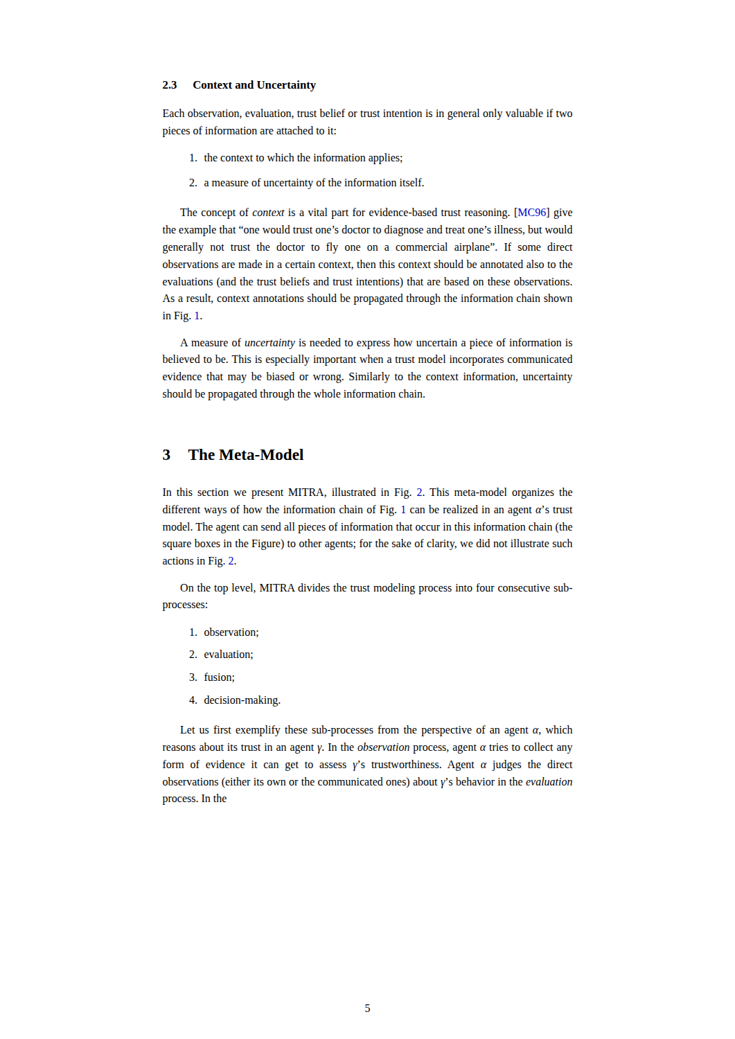2.3 Context and Uncertainty
Each observation, evaluation, trust belief or trust intention is in general only valuable if two pieces of information are attached to it:
the context to which the information applies;
a measure of uncertainty of the information itself.
The concept of context is a vital part for evidence-based trust reasoning. [MC96] give the example that “one would trust one’s doctor to diagnose and treat one’s illness, but would generally not trust the doctor to fly one on a commercial airplane”. If some direct observations are made in a certain context, then this context should be annotated also to the evaluations (and the trust beliefs and trust intentions) that are based on these observations. As a result, context annotations should be propagated through the information chain shown in Fig. 1.
A measure of uncertainty is needed to express how uncertain a piece of information is believed to be. This is especially important when a trust model incorporates communicated evidence that may be biased or wrong. Similarly to the context information, uncertainty should be propagated through the whole information chain.
3 The Meta-Model
In this section we present MITRA, illustrated in Fig. 2. This meta-model organizes the different ways of how the information chain of Fig. 1 can be realized in an agent α’s trust model. The agent can send all pieces of information that occur in this information chain (the square boxes in the Figure) to other agents; for the sake of clarity, we did not illustrate such actions in Fig. 2.
On the top level, MITRA divides the trust modeling process into four consecutive sub-processes:
observation;
evaluation;
fusion;
decision-making.
Let us first exemplify these sub-processes from the perspective of an agent α, which reasons about its trust in an agent γ. In the observation process, agent α tries to collect any form of evidence it can get to assess γ’s trustworthiness. Agent α judges the direct observations (either its own or the communicated ones) about γ’s behavior in the evaluation process. In the
5